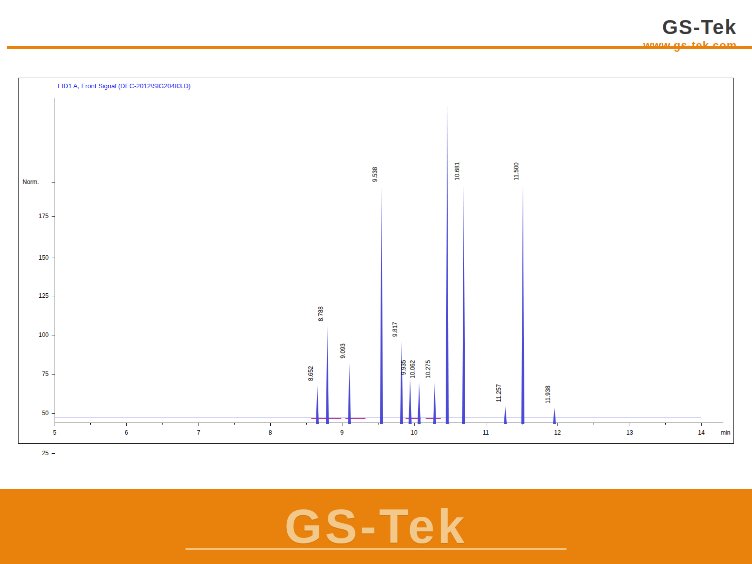GS‑Tek
www.gs-tek.com
FID1 A, Front Signal (DEC-2012\SIG20483.D)
Scale: 0 -> 690px from top ; 175 -> 275px from top => 1 unit = 2.3714 px
Norm.
175
150
125
100
75
50
25
0
5
6
7
8
9
10
11
12
13
14
min
8.652
8.788
9.093
9.538
9.817
9.935
10.062
10.275
10.681
11.257
11.500
11.938
GS‑Tek